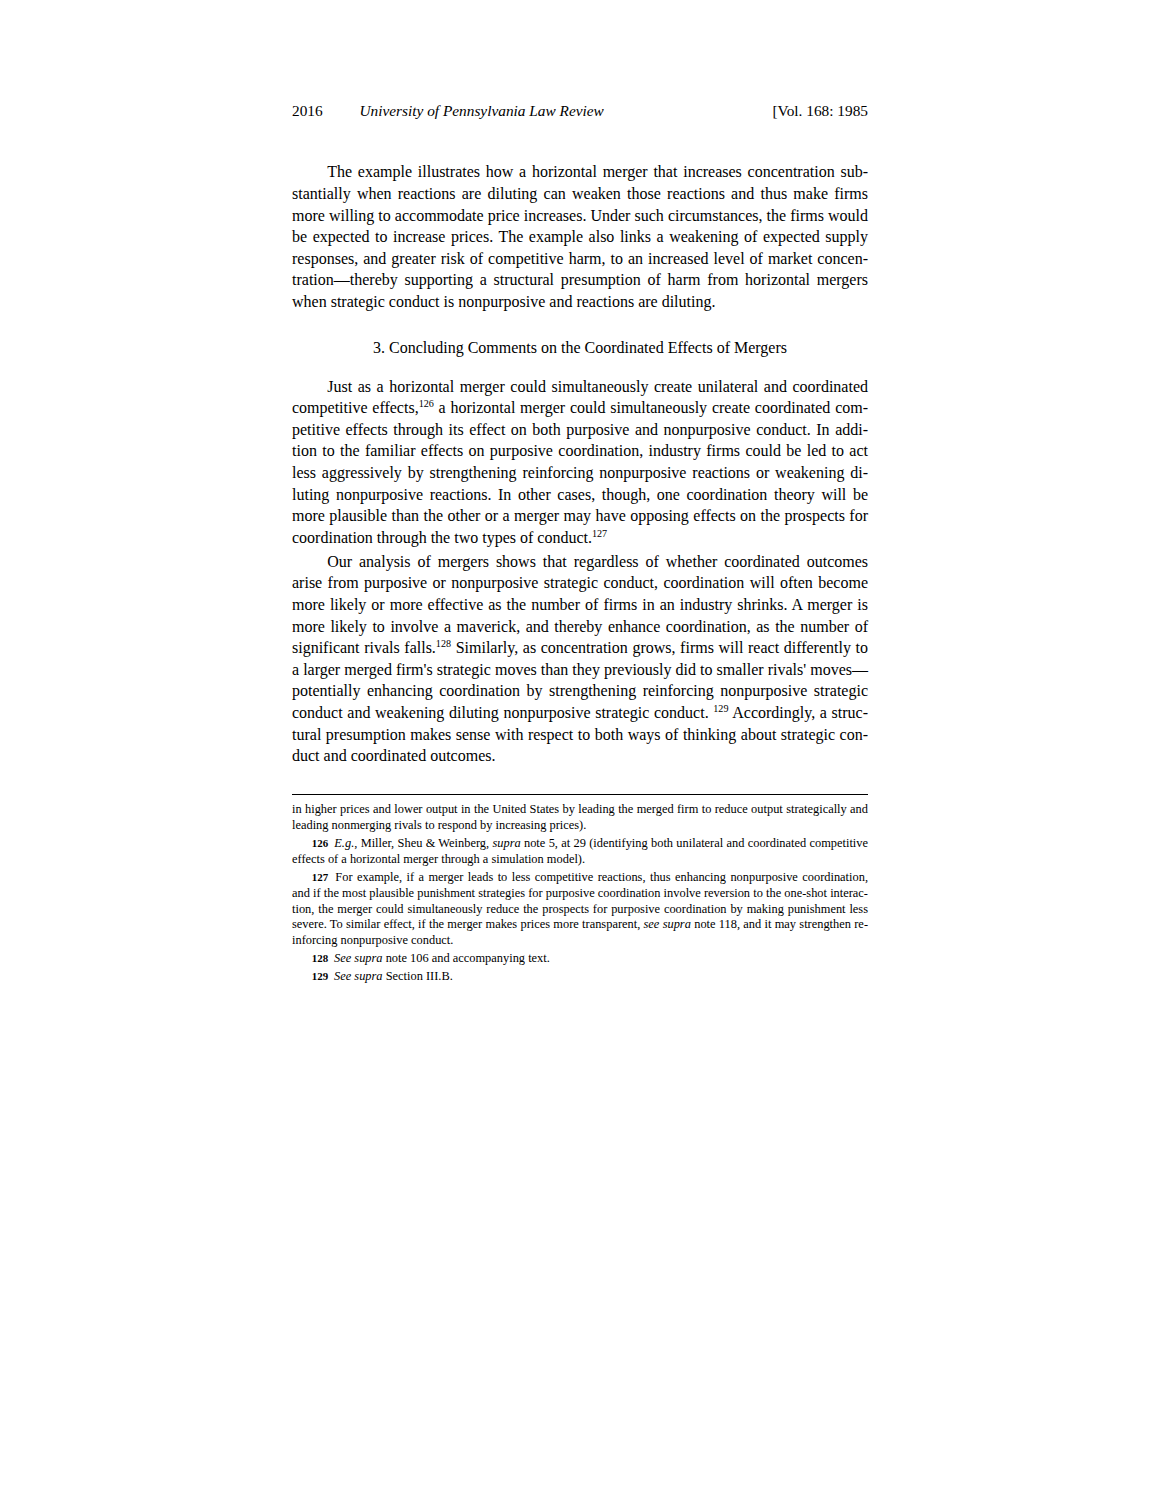2016 University of Pennsylvania Law Review [Vol. 168: 1985
The example illustrates how a horizontal merger that increases concentration substantially when reactions are diluting can weaken those reactions and thus make firms more willing to accommodate price increases. Under such circumstances, the firms would be expected to increase prices. The example also links a weakening of expected supply responses, and greater risk of competitive harm, to an increased level of market concentration—thereby supporting a structural presumption of harm from horizontal mergers when strategic conduct is nonpurposive and reactions are diluting.
3. Concluding Comments on the Coordinated Effects of Mergers
Just as a horizontal merger could simultaneously create unilateral and coordinated competitive effects,126 a horizontal merger could simultaneously create coordinated competitive effects through its effect on both purposive and nonpurposive conduct. In addition to the familiar effects on purposive coordination, industry firms could be led to act less aggressively by strengthening reinforcing nonpurposive reactions or weakening diluting nonpurposive reactions. In other cases, though, one coordination theory will be more plausible than the other or a merger may have opposing effects on the prospects for coordination through the two types of conduct.127
Our analysis of mergers shows that regardless of whether coordinated outcomes arise from purposive or nonpurposive strategic conduct, coordination will often become more likely or more effective as the number of firms in an industry shrinks. A merger is more likely to involve a maverick, and thereby enhance coordination, as the number of significant rivals falls.128 Similarly, as concentration grows, firms will react differently to a larger merged firm's strategic moves than they previously did to smaller rivals' moves—potentially enhancing coordination by strengthening reinforcing nonpurposive strategic conduct and weakening diluting nonpurposive strategic conduct. 129 Accordingly, a structural presumption makes sense with respect to both ways of thinking about strategic conduct and coordinated outcomes.
in higher prices and lower output in the United States by leading the merged firm to reduce output strategically and leading nonmerging rivals to respond by increasing prices).
126 E.g., Miller, Sheu & Weinberg, supra note 5, at 29 (identifying both unilateral and coordinated competitive effects of a horizontal merger through a simulation model).
127 For example, if a merger leads to less competitive reactions, thus enhancing nonpurposive coordination, and if the most plausible punishment strategies for purposive coordination involve reversion to the one-shot interaction, the merger could simultaneously reduce the prospects for purposive coordination by making punishment less severe. To similar effect, if the merger makes prices more transparent, see supra note 118, and it may strengthen reinforcing nonpurposive conduct.
128 See supra note 106 and accompanying text.
129 See supra Section III.B.